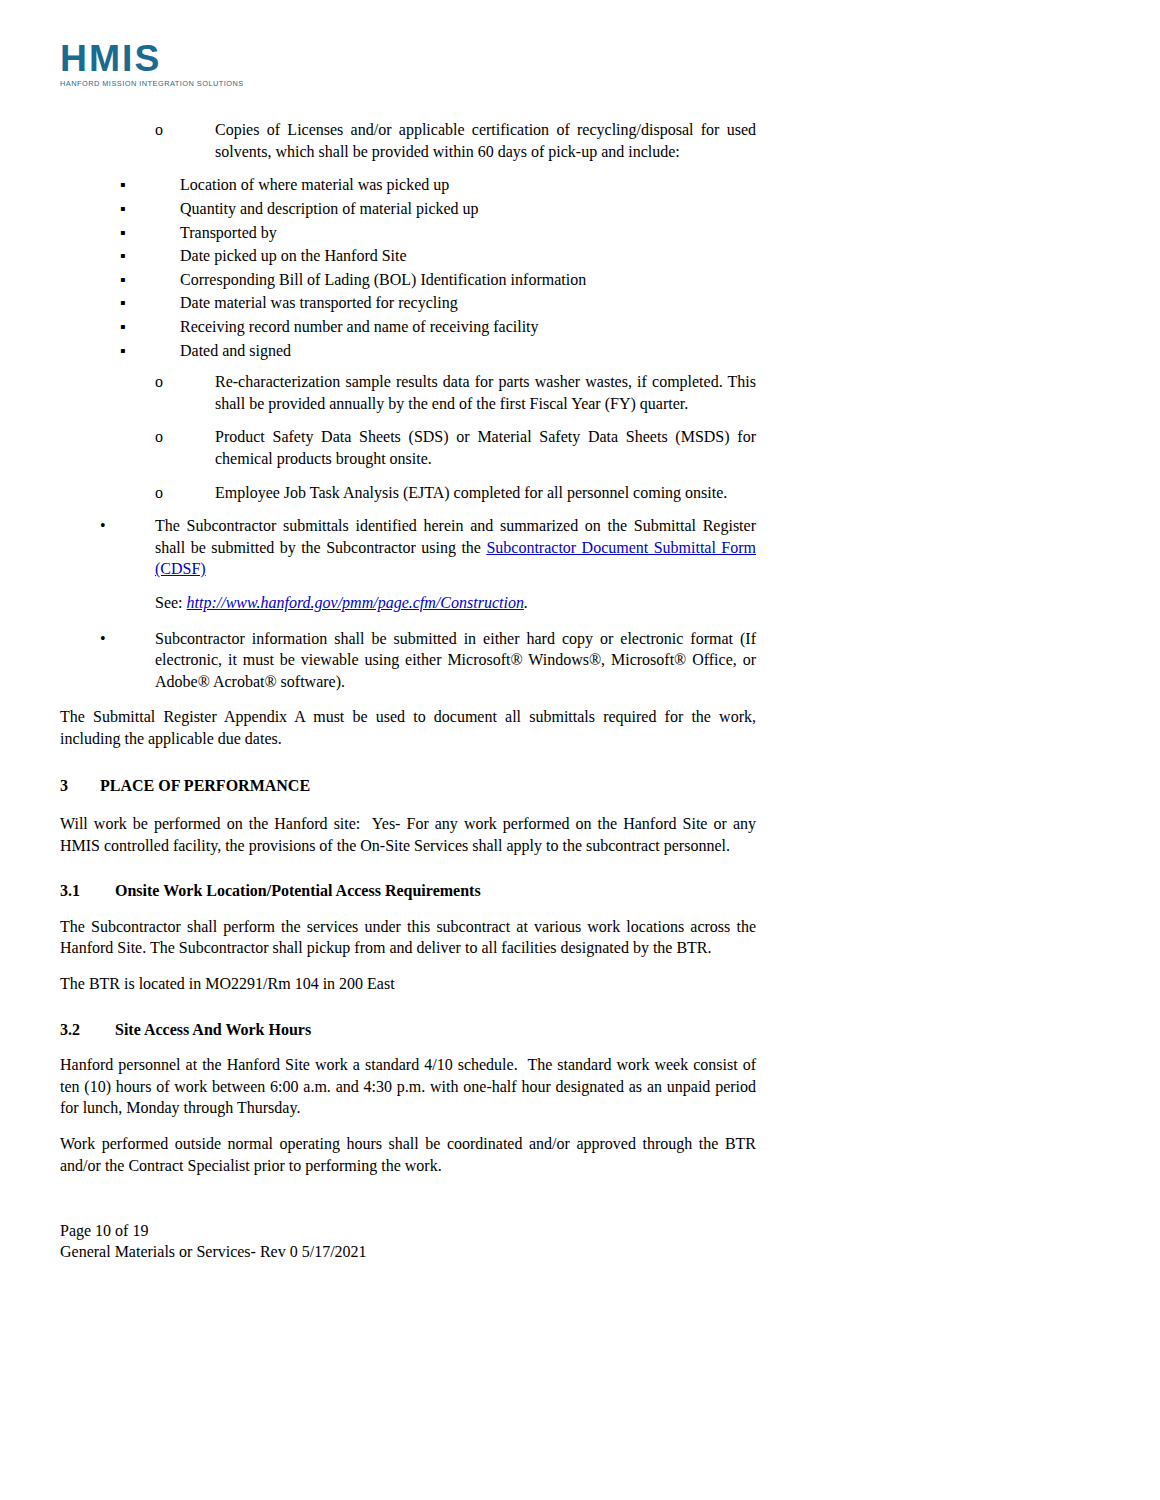HMIS
HANFORD MISSION INTEGRATION SOLUTIONS
o
Copies of Licenses and/or applicable certification of recycling/disposal for used solvents, which shall be provided within 60 days of pick-up and include:
▪
Location of where material was picked up
▪
Quantity and description of material picked up
▪
Transported by
▪
Date picked up on the Hanford Site
▪
Corresponding Bill of Lading (BOL) Identification information
▪
Date material was transported for recycling
▪
Receiving record number and name of receiving facility
▪
Dated and signed
o
Re-characterization sample results data for parts washer wastes, if completed. This shall be provided annually by the end of the first Fiscal Year (FY) quarter.
o
Product Safety Data Sheets (SDS) or Material Safety Data Sheets (MSDS) for chemical products brought onsite.
o
Employee Job Task Analysis (EJTA) completed for all personnel coming onsite.
•
The Subcontractor submittals identified herein and summarized on the Submittal Register shall be submitted by the Subcontractor using the Subcontractor Document Submittal Form (CDSF)
See: http://www.hanford.gov/pmm/page.cfm/Construction.
•
Subcontractor information shall be submitted in either hard copy or electronic format (If electronic, it must be viewable using either Microsoft® Windows®, Microsoft® Office, or Adobe® Acrobat® software).
The Submittal Register Appendix A must be used to document all submittals required for the work, including the applicable due dates.
3 PLACE OF PERFORMANCE
Will work be performed on the Hanford site: Yes- For any work performed on the Hanford Site or any HMIS controlled facility, the provisions of the On-Site Services shall apply to the subcontract personnel.
3.1 Onsite Work Location/Potential Access Requirements
The Subcontractor shall perform the services under this subcontract at various work locations across the Hanford Site. The Subcontractor shall pickup from and deliver to all facilities designated by the BTR.
The BTR is located in MO2291/Rm 104 in 200 East
3.2 Site Access And Work Hours
Hanford personnel at the Hanford Site work a standard 4/10 schedule. The standard work week consist of ten (10) hours of work between 6:00 a.m. and 4:30 p.m. with one-half hour designated as an unpaid period for lunch, Monday through Thursday.
Work performed outside normal operating hours shall be coordinated and/or approved through the BTR and/or the Contract Specialist prior to performing the work.
Page 10 of 19
General Materials or Services- Rev 0 5/17/2021